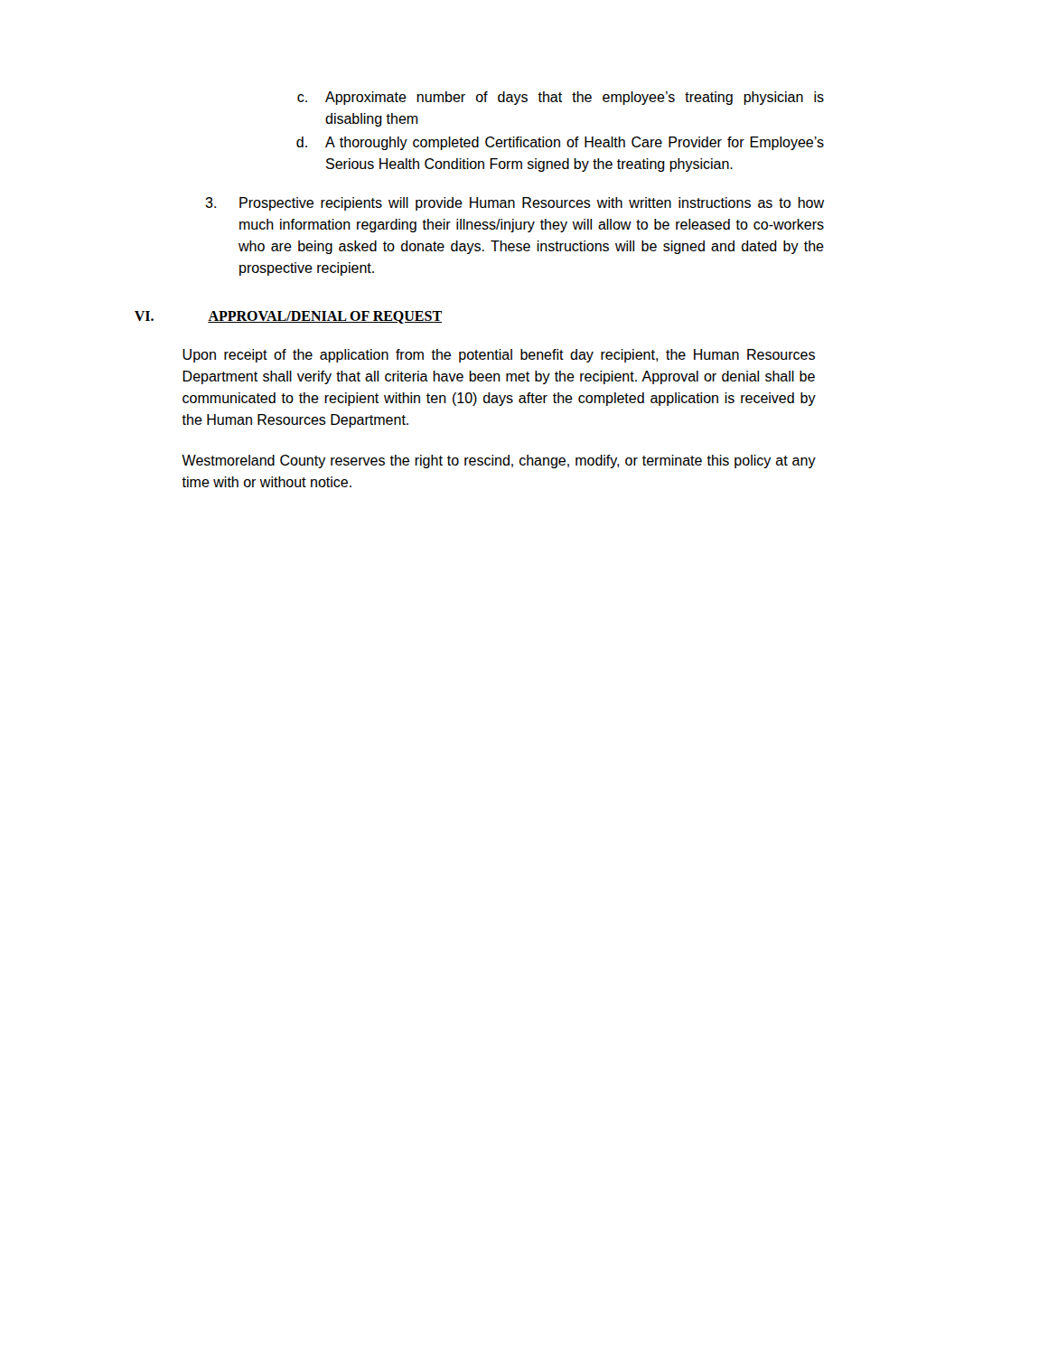Approximate number of days that the employee’s treating physician is disabling them
A thoroughly completed Certification of Health Care Provider for Employee’s Serious Health Condition Form signed by the treating physician.
Prospective recipients will provide Human Resources with written instructions as to how much information regarding their illness/injury they will allow to be released to co-workers who are being asked to donate days. These instructions will be signed and dated by the prospective recipient.
VI. APPROVAL/DENIAL OF REQUEST
Upon receipt of the application from the potential benefit day recipient, the Human Resources Department shall verify that all criteria have been met by the recipient. Approval or denial shall be communicated to the recipient within ten (10) days after the completed application is received by the Human Resources Department.
Westmoreland County reserves the right to rescind, change, modify, or terminate this policy at any time with or without notice.